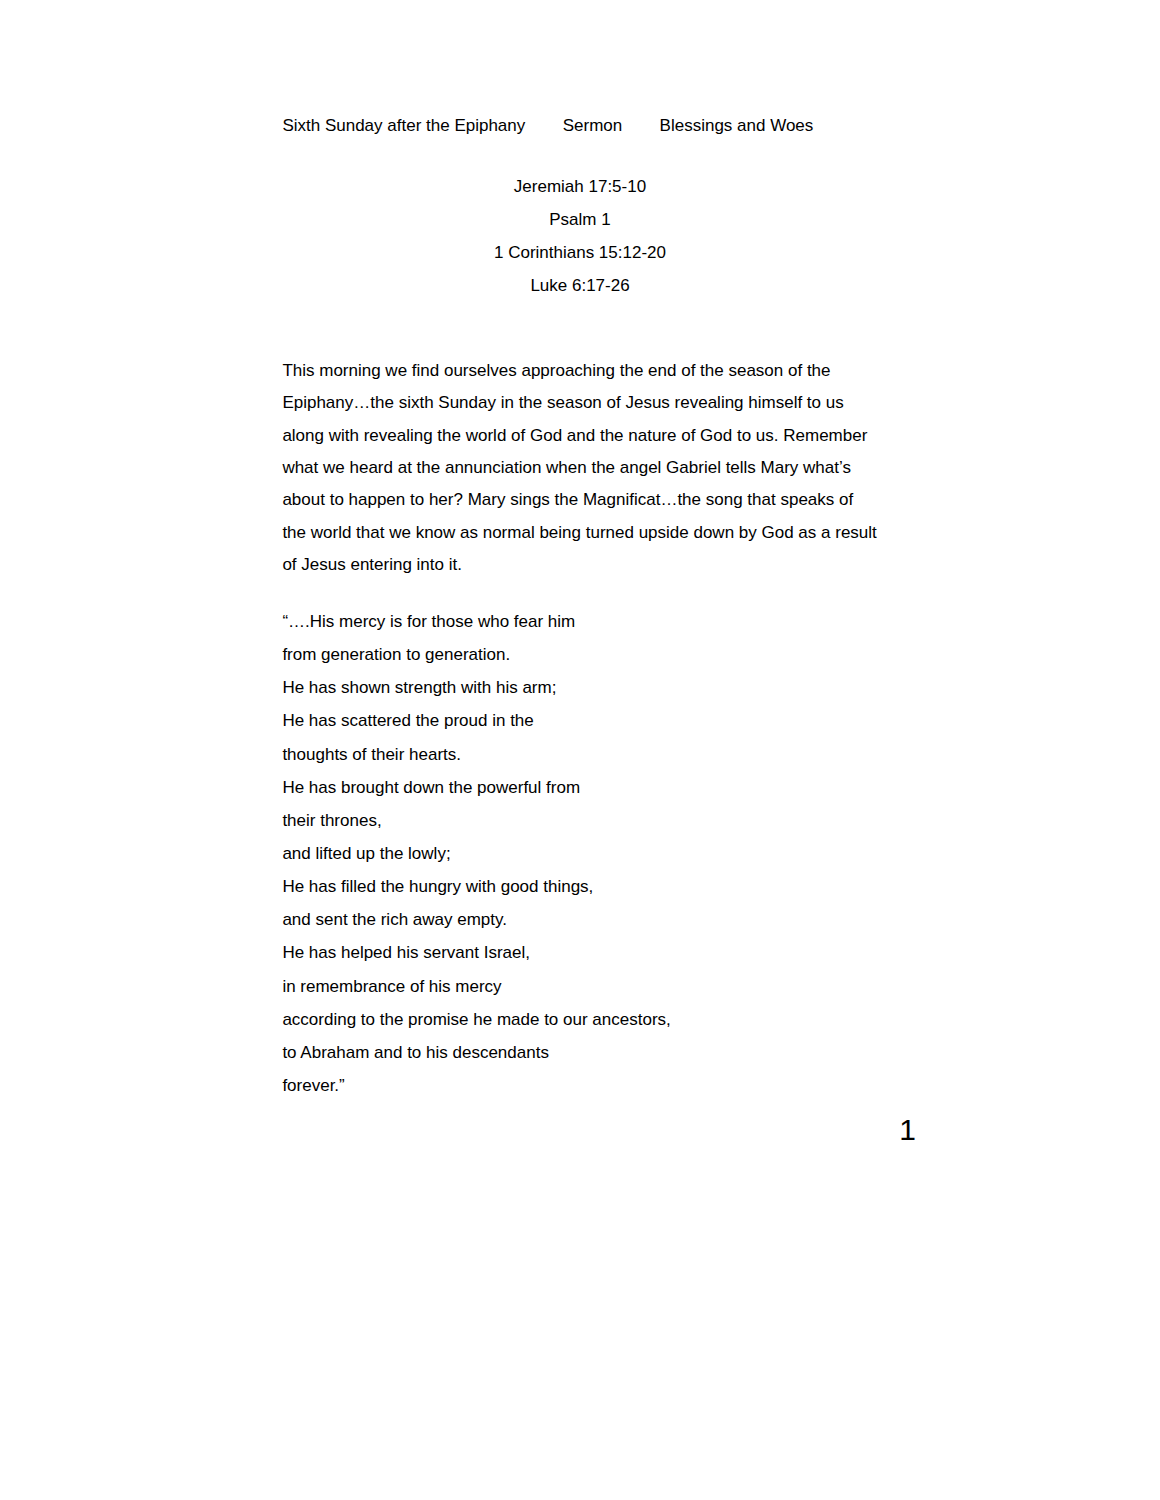Sixth Sunday after the Epiphany Sermon Blessings and Woes
Jeremiah 17:5-10
Psalm 1
1 Corinthians 15:12-20
Luke 6:17-26
This morning we find ourselves approaching the end of the season of the Epiphany…the sixth Sunday in the season of Jesus revealing himself to us along with revealing the world of God and the nature of God to us. Remember what we heard at the annunciation when the angel Gabriel tells Mary what’s about to happen to her? Mary sings the Magnificat…the song that speaks of the world that we know as normal being turned upside down by God as a result of Jesus entering into it.
“….His mercy is for those who fear him
from generation to generation.
He has shown strength with his arm;
He has scattered the proud in the
thoughts of their hearts.
He has brought down the powerful from
their thrones,
and lifted up the lowly;
He has filled the hungry with good things,
and sent the rich away empty.
He has helped his servant Israel,
in remembrance of his mercy
according to the promise he made to our ancestors,
to Abraham and to his descendants
forever.”
1